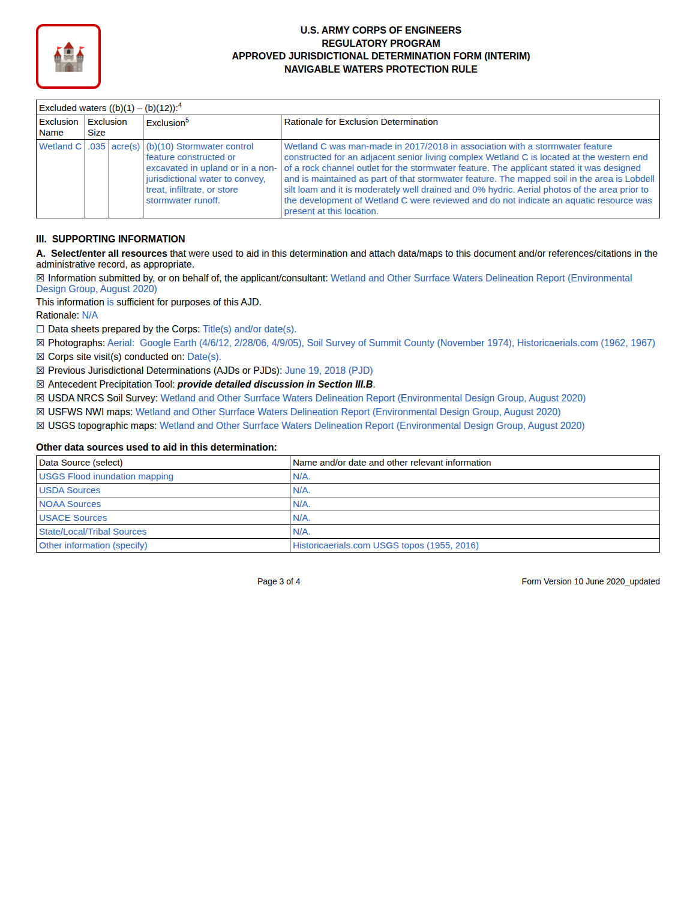🏰
U.S. ARMY CORPS OF ENGINEERS
REGULATORY PROGRAM
APPROVED JURISDICTIONAL DETERMINATION FORM (INTERIM)
NAVIGABLE WATERS PROTECTION RULE
| Excluded waters ((b)(1) – (b)(12)): 4 |
| Exclusion Name | Exclusion Size | Exclusion 5 | Rationale for Exclusion Determination |
| Wetland C | .035 | acre(s) | (b)(10) Stormwater control feature constructed or excavated in upland or in a non-jurisdictional water to convey, treat, infiltrate, or store stormwater runoff. | Wetland C was man-made in 2017/2018 in association with a stormwater feature constructed for an adjacent senior living complex Wetland C is located at the western end of a rock channel outlet for the stormwater feature. The applicant stated it was designed and is maintained as part of that stormwater feature. The mapped soil in the area is Lobdell silt loam and it is moderately well drained and 0% hydric. Aerial photos of the area prior to the development of Wetland C were reviewed and do not indicate an aquatic resource was present at this location. |
III. SUPPORTING INFORMATION
A. Select/enter all resources that were used to aid in this determination and attach data/maps to this document and/or references/citations in the administrative record, as appropriate.
☒Information submitted by, or on behalf of, the applicant/consultant: Wetland and Other Surrface Waters Delineation Report (Environmental Design Group, August 2020)
This information is sufficient for purposes of this AJD.
Rationale: N/A
☐Data sheets prepared by the Corps: Title(s) and/or date(s).
☒Photographs: Aerial: Google Earth (4/6/12, 2/28/06, 4/9/05), Soil Survey of Summit County (November 1974), Historicaerials.com (1962, 1967)
☒Corps site visit(s) conducted on: Date(s).
☒Previous Jurisdictional Determinations (AJDs or PJDs): June 19, 2018 (PJD)
☒Antecedent Precipitation Tool: provide detailed discussion in Section III.B.
☒USDA NRCS Soil Survey: Wetland and Other Surrface Waters Delineation Report (Environmental Design Group, August 2020)
☒USFWS NWI maps: Wetland and Other Surrface Waters Delineation Report (Environmental Design Group, August 2020)
☒USGS topographic maps: Wetland and Other Surrface Waters Delineation Report (Environmental Design Group, August 2020)
Other data sources used to aid in this determination:
| Data Source (select) | Name and/or date and other relevant information |
| USGS Flood inundation mapping | N/A. |
| USDA Sources | N/A. |
| NOAA Sources | N/A. |
| USACE Sources | N/A. |
| State/Local/Tribal Sources | N/A. |
| Other information (specify) | Historicaerials.com USGS topos (1955, 2016) |
Page 3 of 4
Form Version 10 June 2020_updated